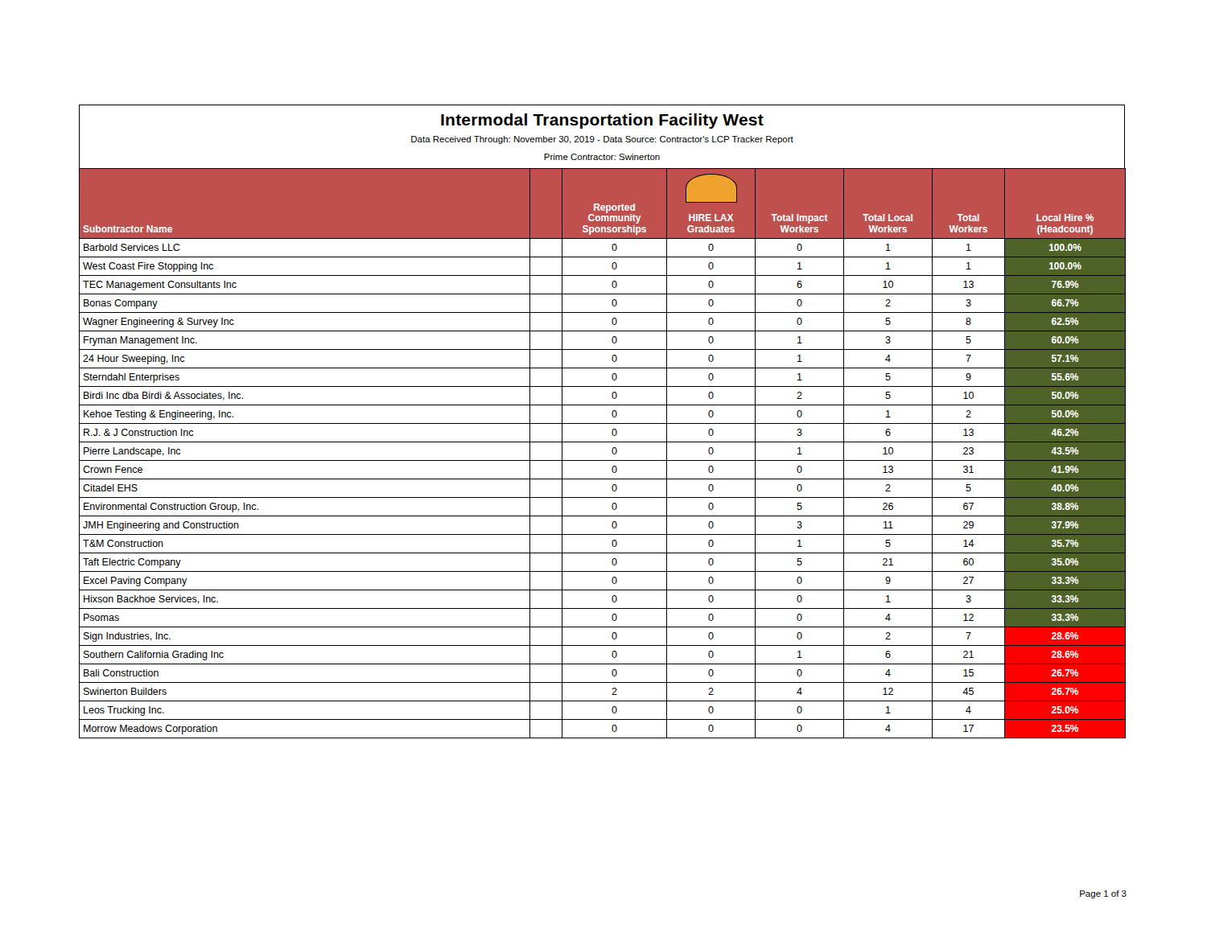Intermodal Transportation Facility West
Data Received Through: November 30, 2019 - Data Source: Contractor's LCP Tracker Report
Prime Contractor: Swinerton
| Subontractor Name | | Reported Community Sponsorships | HIRE LAX Graduates | Total Impact Workers | Total Local Workers | Total Workers | Local Hire % (Headcount) |
| --- | --- | --- | --- | --- | --- | --- | --- |
| Barbold Services LLC | | 0 | 0 | 0 | 1 | 1 | 100.0% |
| West Coast Fire Stopping Inc | | 0 | 0 | 1 | 1 | 1 | 100.0% |
| TEC Management Consultants Inc | | 0 | 0 | 6 | 10 | 13 | 76.9% |
| Bonas Company | | 0 | 0 | 0 | 2 | 3 | 66.7% |
| Wagner Engineering & Survey Inc | | 0 | 0 | 0 | 5 | 8 | 62.5% |
| Fryman Management Inc. | | 0 | 0 | 1 | 3 | 5 | 60.0% |
| 24 Hour Sweeping, Inc | | 0 | 0 | 1 | 4 | 7 | 57.1% |
| Sterndahl Enterprises | | 0 | 0 | 1 | 5 | 9 | 55.6% |
| Birdi Inc dba Birdi & Associates, Inc. | | 0 | 0 | 2 | 5 | 10 | 50.0% |
| Kehoe Testing & Engineering, Inc. | | 0 | 0 | 0 | 1 | 2 | 50.0% |
| R.J. & J Construction Inc | | 0 | 0 | 3 | 6 | 13 | 46.2% |
| Pierre Landscape, Inc | | 0 | 0 | 1 | 10 | 23 | 43.5% |
| Crown Fence | | 0 | 0 | 0 | 13 | 31 | 41.9% |
| Citadel EHS | | 0 | 0 | 0 | 2 | 5 | 40.0% |
| Environmental Construction Group, Inc. | | 0 | 0 | 5 | 26 | 67 | 38.8% |
| JMH Engineering and Construction | | 0 | 0 | 3 | 11 | 29 | 37.9% |
| T&M Construction | | 0 | 0 | 1 | 5 | 14 | 35.7% |
| Taft Electric Company | | 0 | 0 | 5 | 21 | 60 | 35.0% |
| Excel Paving Company | | 0 | 0 | 0 | 9 | 27 | 33.3% |
| Hixson Backhoe Services, Inc. | | 0 | 0 | 0 | 1 | 3 | 33.3% |
| Psomas | | 0 | 0 | 0 | 4 | 12 | 33.3% |
| Sign Industries, Inc. | | 0 | 0 | 0 | 2 | 7 | 28.6% |
| Southern California Grading Inc | | 0 | 0 | 1 | 6 | 21 | 28.6% |
| Bali Construction | | 0 | 0 | 0 | 4 | 15 | 26.7% |
| Swinerton Builders | | 2 | 2 | 4 | 12 | 45 | 26.7% |
| Leos Trucking Inc. | | 0 | 0 | 0 | 1 | 4 | 25.0% |
| Morrow Meadows Corporation | | 0 | 0 | 0 | 4 | 17 | 23.5% |
Page 1 of 3